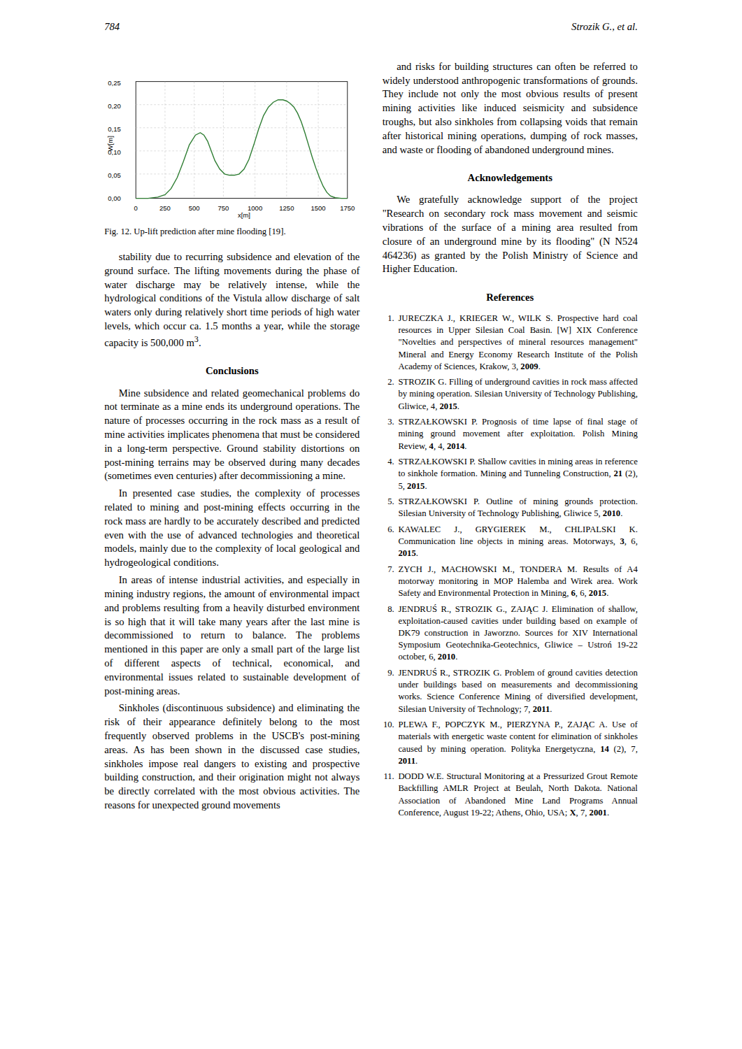784 Strozik G., et al.
0,25 0,20 0,15 0,10 0,05 0,00 W[m] 0 250 500 750 1000 1250 1500 1750 x[m]
Fig. 12. Up-lift prediction after mine flooding [19].
stability due to recurring subsidence and elevation of the ground surface. The lifting movements during the phase of water discharge may be relatively intense, while the hydrological conditions of the Vistula allow discharge of salt waters only during relatively short time periods of high water levels, which occur ca. 1.5 months a year, while the storage capacity is 500,000 m3.
Conclusions
Mine subsidence and related geomechanical problems do not terminate as a mine ends its underground operations. The nature of processes occurring in the rock mass as a result of mine activities implicates phenomena that must be considered in a long-term perspective. Ground stability distortions on post-mining terrains may be observed during many decades (sometimes even centuries) after decommissioning a mine.
In presented case studies, the complexity of processes related to mining and post-mining effects occurring in the rock mass are hardly to be accurately described and predicted even with the use of advanced technologies and theoretical models, mainly due to the complexity of local geological and hydrogeological conditions.
In areas of intense industrial activities, and especially in mining industry regions, the amount of environmental impact and problems resulting from a heavily disturbed environment is so high that it will take many years after the last mine is decommissioned to return to balance. The problems mentioned in this paper are only a small part of the large list of different aspects of technical, economical, and environmental issues related to sustainable development of post-mining areas.
Sinkholes (discontinuous subsidence) and eliminating the risk of their appearance definitely belong to the most frequently observed problems in the USCB's post-mining areas. As has been shown in the discussed case studies, sinkholes impose real dangers to existing and prospective building construction, and their origination might not always be directly correlated with the most obvious activities. The reasons for unexpected ground movements
and risks for building structures can often be referred to widely understood anthropogenic transformations of grounds. They include not only the most obvious results of present mining activities like induced seismicity and subsidence troughs, but also sinkholes from collapsing voids that remain after historical mining operations, dumping of rock masses, and waste or flooding of abandoned underground mines.
Acknowledgements
We gratefully acknowledge support of the project "Research on secondary rock mass movement and seismic vibrations of the surface of a mining area resulted from closure of an underground mine by its flooding" (N N524 464236) as granted by the Polish Ministry of Science and Higher Education.
References
JURECZKA J., KRIEGER W., WILK S. Prospective hard coal resources in Upper Silesian Coal Basin. [W] XIX Conference "Novelties and perspectives of mineral resources management" Mineral and Energy Economy Research Institute of the Polish Academy of Sciences, Krakow, 3, 2009.
STROZIK G. Filling of underground cavities in rock mass affected by mining operation. Silesian University of Technology Publishing, Gliwice, 4, 2015.
STRZAŁKOWSKI P. Prognosis of time lapse of final stage of mining ground movement after exploitation. Polish Mining Review, 4, 4, 2014.
STRZAŁKOWSKI P. Shallow cavities in mining areas in reference to sinkhole formation. Mining and Tunneling Construction, 21 (2), 5, 2015.
STRZAŁKOWSKI P. Outline of mining grounds protection. Silesian University of Technology Publishing, Gliwice 5, 2010.
KAWALEC J., GRYGIEREK M., CHLIPALSKI K. Communication line objects in mining areas. Motorways, 3, 6, 2015.
ZYCH J., MACHOWSKI M., TONDERA M. Results of A4 motorway monitoring in MOP Halemba and Wirek area. Work Safety and Environmental Protection in Mining, 6, 6, 2015.
JENDRUŚ R., STROZIK G., ZAJĄC J. Elimination of shallow, exploitation-caused cavities under building based on example of DK79 construction in Jaworzno. Sources for XIV International Symposium Geotechnika-Geotechnics, Gliwice – Ustroń 19-22 october, 6, 2010.
JENDRUŚ R., STROZIK G. Problem of ground cavities detection under buildings based on measurements and decommissioning works. Science Conference Mining of diversified development, Silesian University of Technology; 7, 2011.
PLEWA F., POPCZYK M., PIERZYNA P., ZAJĄC A. Use of materials with energetic waste content for elimination of sinkholes caused by mining operation. Polityka Energetyczna, 14 (2), 7, 2011.
DODD W.E. Structural Monitoring at a Pressurized Grout Remote Backfilling AMLR Project at Beulah, North Dakota. National Association of Abandoned Mine Land Programs Annual Conference, August 19-22; Athens, Ohio, USA; X, 7, 2001.